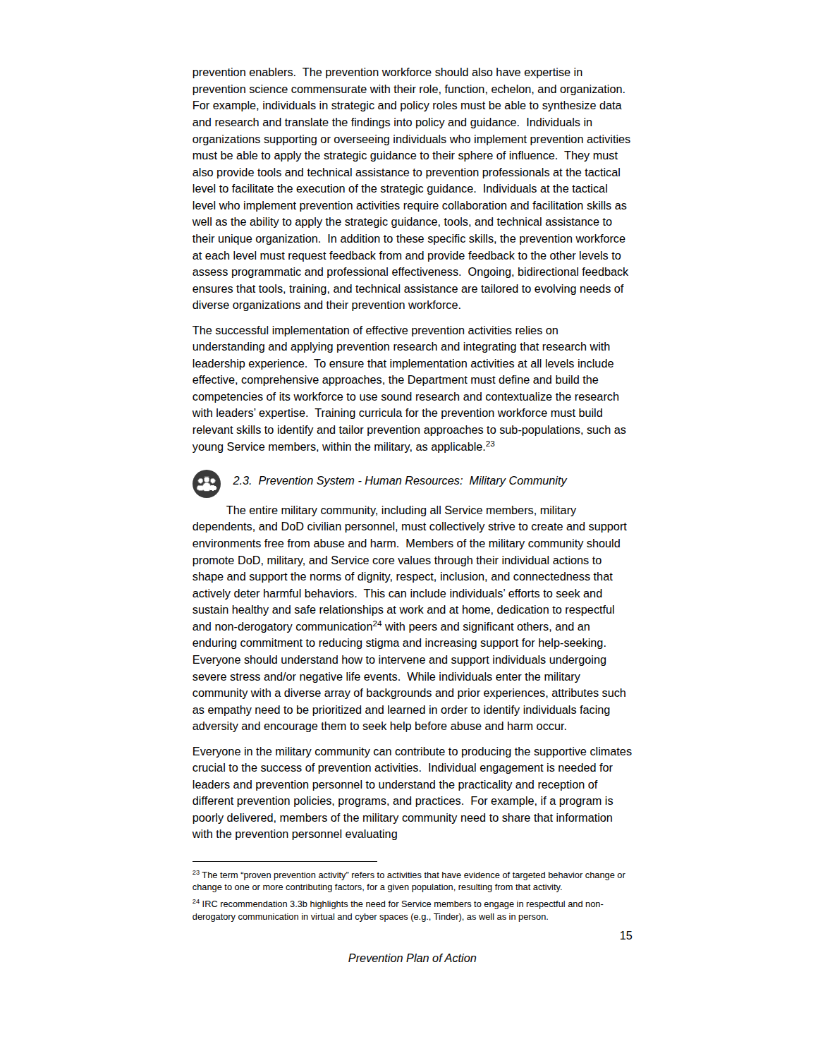prevention enablers. The prevention workforce should also have expertise in prevention science commensurate with their role, function, echelon, and organization. For example, individuals in strategic and policy roles must be able to synthesize data and research and translate the findings into policy and guidance. Individuals in organizations supporting or overseeing individuals who implement prevention activities must be able to apply the strategic guidance to their sphere of influence. They must also provide tools and technical assistance to prevention professionals at the tactical level to facilitate the execution of the strategic guidance. Individuals at the tactical level who implement prevention activities require collaboration and facilitation skills as well as the ability to apply the strategic guidance, tools, and technical assistance to their unique organization. In addition to these specific skills, the prevention workforce at each level must request feedback from and provide feedback to the other levels to assess programmatic and professional effectiveness. Ongoing, bidirectional feedback ensures that tools, training, and technical assistance are tailored to evolving needs of diverse organizations and their prevention workforce.
The successful implementation of effective prevention activities relies on understanding and applying prevention research and integrating that research with leadership experience. To ensure that implementation activities at all levels include effective, comprehensive approaches, the Department must define and build the competencies of its workforce to use sound research and contextualize the research with leaders’ expertise. Training curricula for the prevention workforce must build relevant skills to identify and tailor prevention approaches to sub-populations, such as young Service members, within the military, as applicable.23
2.3. Prevention System - Human Resources: Military Community
The entire military community, including all Service members, military dependents, and DoD civilian personnel, must collectively strive to create and support environments free from abuse and harm. Members of the military community should promote DoD, military, and Service core values through their individual actions to shape and support the norms of dignity, respect, inclusion, and connectedness that actively deter harmful behaviors. This can include individuals’ efforts to seek and sustain healthy and safe relationships at work and at home, dedication to respectful and non-derogatory communication24 with peers and significant others, and an enduring commitment to reducing stigma and increasing support for help-seeking. Everyone should understand how to intervene and support individuals undergoing severe stress and/or negative life events. While individuals enter the military community with a diverse array of backgrounds and prior experiences, attributes such as empathy need to be prioritized and learned in order to identify individuals facing adversity and encourage them to seek help before abuse and harm occur.
Everyone in the military community can contribute to producing the supportive climates crucial to the success of prevention activities. Individual engagement is needed for leaders and prevention personnel to understand the practicality and reception of different prevention policies, programs, and practices. For example, if a program is poorly delivered, members of the military community need to share that information with the prevention personnel evaluating
23 The term “proven prevention activity” refers to activities that have evidence of targeted behavior change or change to one or more contributing factors, for a given population, resulting from that activity.
24 IRC recommendation 3.3b highlights the need for Service members to engage in respectful and non-derogatory communication in virtual and cyber spaces (e.g., Tinder), as well as in person.
15
Prevention Plan of Action